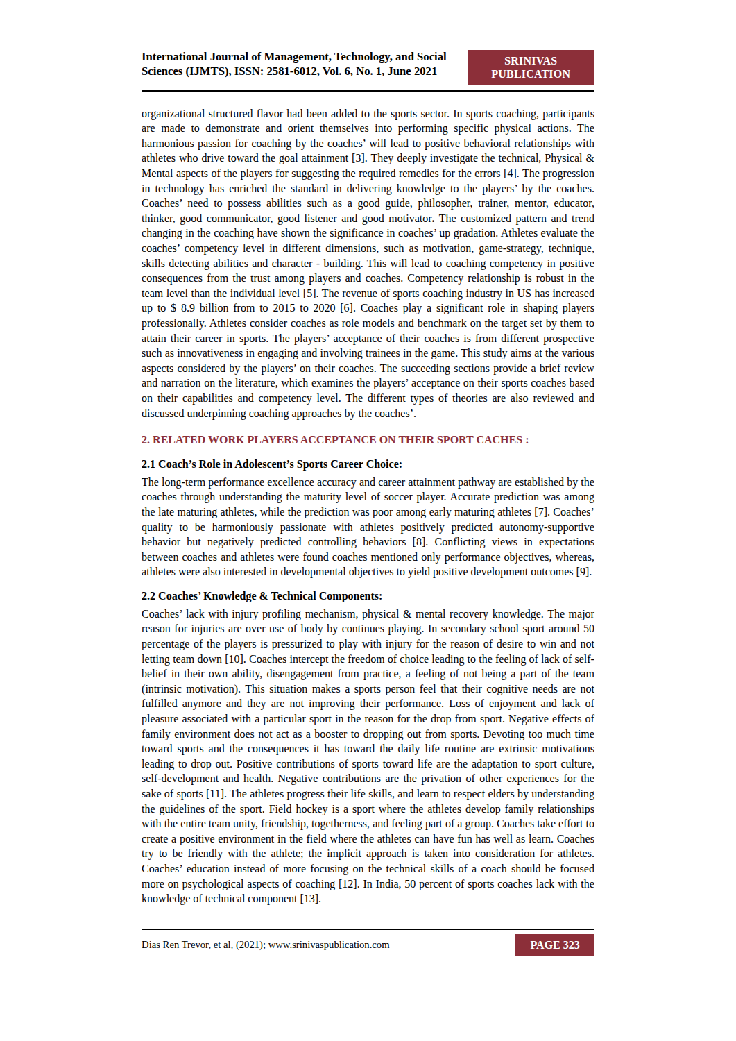International Journal of Management, Technology, and Social
Sciences (IJMTS), ISSN: 2581-6012, Vol. 6, No. 1, June 2021
SRINIVAS PUBLICATION
organizational structured flavor had been added to the sports sector. In sports coaching, participants are made to demonstrate and orient themselves into performing specific physical actions. The harmonious passion for coaching by the coaches’ will lead to positive behavioral relationships with athletes who drive toward the goal attainment [3]. They deeply investigate the technical, Physical & Mental aspects of the players for suggesting the required remedies for the errors [4]. The progression in technology has enriched the standard in delivering knowledge to the players’ by the coaches. Coaches’ need to possess abilities such as a good guide, philosopher, trainer, mentor, educator, thinker, good communicator, good listener and good motivator. The customized pattern and trend changing in the coaching have shown the significance in coaches’ up gradation. Athletes evaluate the coaches’ competency level in different dimensions, such as motivation, game-strategy, technique, skills detecting abilities and character - building. This will lead to coaching competency in positive consequences from the trust among players and coaches. Competency relationship is robust in the team level than the individual level [5]. The revenue of sports coaching industry in US has increased up to $ 8.9 billion from to 2015 to 2020 [6]. Coaches play a significant role in shaping players professionally. Athletes consider coaches as role models and benchmark on the target set by them to attain their career in sports. The players’ acceptance of their coaches is from different prospective such as innovativeness in engaging and involving trainees in the game. This study aims at the various aspects considered by the players’ on their coaches. The succeeding sections provide a brief review and narration on the literature, which examines the players’ acceptance on their sports coaches based on their capabilities and competency level. The different types of theories are also reviewed and discussed underpinning coaching approaches by the coaches’.
2. RELATED WORK PLAYERS ACCEPTANCE ON THEIR SPORT CACHES :
2.1 Coach’s Role in Adolescent’s Sports Career Choice:
The long-term performance excellence accuracy and career attainment pathway are established by the coaches through understanding the maturity level of soccer player. Accurate prediction was among the late maturing athletes, while the prediction was poor among early maturing athletes [7]. Coaches’ quality to be harmoniously passionate with athletes positively predicted autonomy-supportive behavior but negatively predicted controlling behaviors [8]. Conflicting views in expectations between coaches and athletes were found coaches mentioned only performance objectives, whereas, athletes were also interested in developmental objectives to yield positive development outcomes [9].
2.2 Coaches’ Knowledge & Technical Components:
Coaches’ lack with injury profiling mechanism, physical & mental recovery knowledge. The major reason for injuries are over use of body by continues playing. In secondary school sport around 50 percentage of the players is pressurized to play with injury for the reason of desire to win and not letting team down [10]. Coaches intercept the freedom of choice leading to the feeling of lack of self-belief in their own ability, disengagement from practice, a feeling of not being a part of the team (intrinsic motivation). This situation makes a sports person feel that their cognitive needs are not fulfilled anymore and they are not improving their performance. Loss of enjoyment and lack of pleasure associated with a particular sport in the reason for the drop from sport. Negative effects of family environment does not act as a booster to dropping out from sports. Devoting too much time toward sports and the consequences it has toward the daily life routine are extrinsic motivations leading to drop out. Positive contributions of sports toward life are the adaptation to sport culture, self-development and health. Negative contributions are the privation of other experiences for the sake of sports [11]. The athletes progress their life skills, and learn to respect elders by understanding the guidelines of the sport. Field hockey is a sport where the athletes develop family relationships with the entire team unity, friendship, togetherness, and feeling part of a group. Coaches take effort to create a positive environment in the field where the athletes can have fun has well as learn. Coaches try to be friendly with the athlete; the implicit approach is taken into consideration for athletes. Coaches’ education instead of more focusing on the technical skills of a coach should be focused more on psychological aspects of coaching [12]. In India, 50 percent of sports coaches lack with the knowledge of technical component [13].
Dias Ren Trevor, et al, (2021); www.srinivaspublication.com
PAGE 323